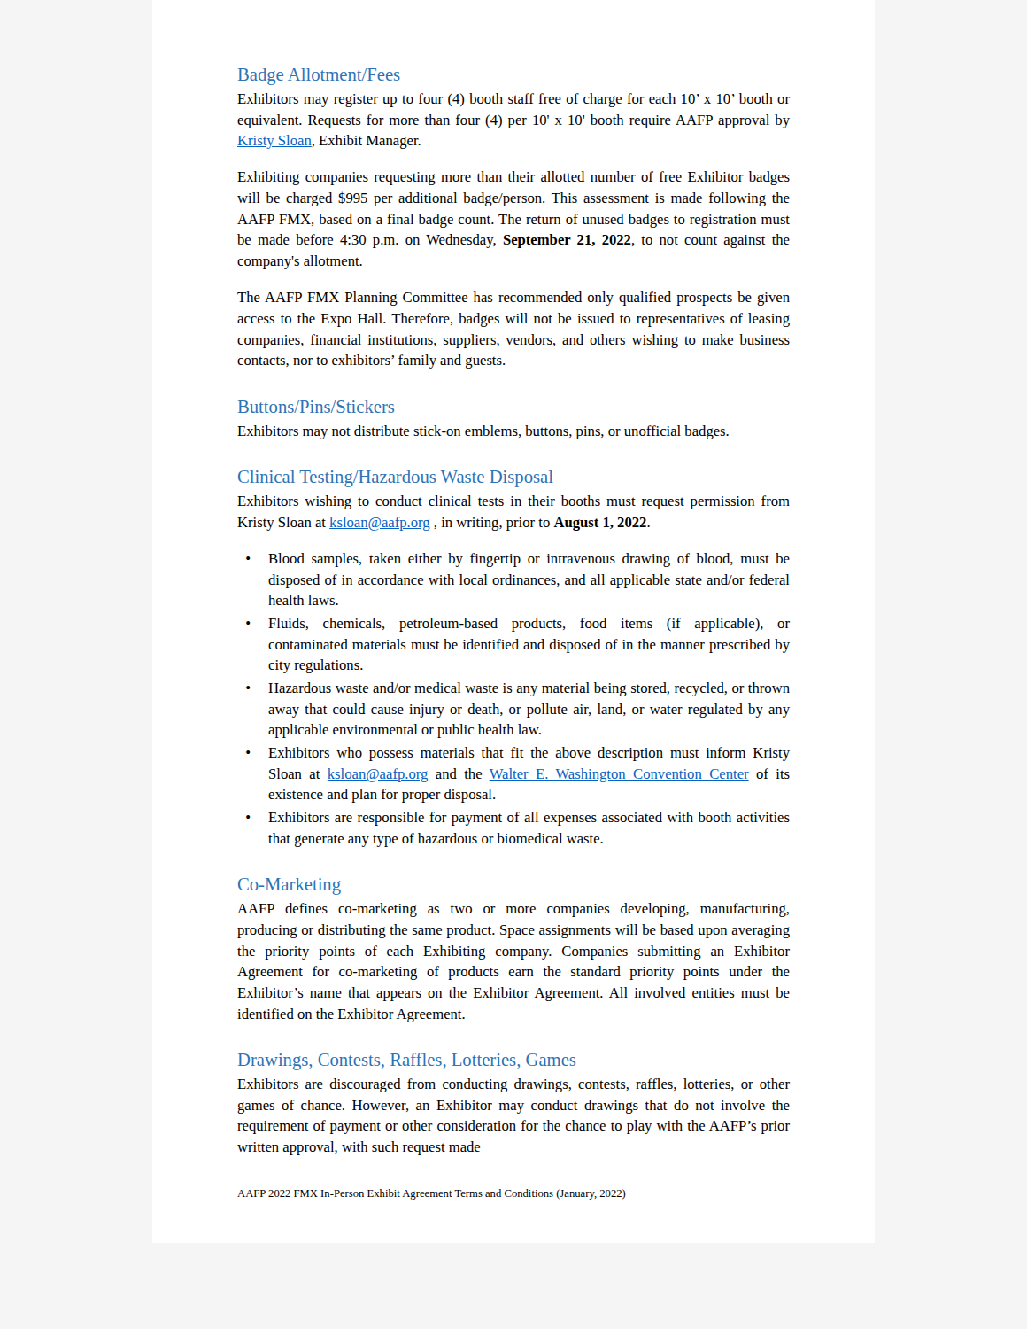Badge Allotment/Fees
Exhibitors may register up to four (4) booth staff free of charge for each 10’ x 10’ booth or equivalent. Requests for more than four (4) per 10' x 10' booth require AAFP approval by Kristy Sloan, Exhibit Manager.
Exhibiting companies requesting more than their allotted number of free Exhibitor badges will be charged $995 per additional badge/person. This assessment is made following the AAFP FMX, based on a final badge count. The return of unused badges to registration must be made before 4:30 p.m. on Wednesday, September 21, 2022, to not count against the company's allotment.
The AAFP FMX Planning Committee has recommended only qualified prospects be given access to the Expo Hall. Therefore, badges will not be issued to representatives of leasing companies, financial institutions, suppliers, vendors, and others wishing to make business contacts, nor to exhibitors’ family and guests.
Buttons/Pins/Stickers
Exhibitors may not distribute stick-on emblems, buttons, pins, or unofficial badges.
Clinical Testing/Hazardous Waste Disposal
Exhibitors wishing to conduct clinical tests in their booths must request permission from Kristy Sloan at ksloan@aafp.org , in writing, prior to August 1, 2022.
Blood samples, taken either by fingertip or intravenous drawing of blood, must be disposed of in accordance with local ordinances, and all applicable state and/or federal health laws.
Fluids, chemicals, petroleum-based products, food items (if applicable), or contaminated materials must be identified and disposed of in the manner prescribed by city regulations.
Hazardous waste and/or medical waste is any material being stored, recycled, or thrown away that could cause injury or death, or pollute air, land, or water regulated by any applicable environmental or public health law.
Exhibitors who possess materials that fit the above description must inform Kristy Sloan at ksloan@aafp.org and the Walter E. Washington Convention Center of its existence and plan for proper disposal.
Exhibitors are responsible for payment of all expenses associated with booth activities that generate any type of hazardous or biomedical waste.
Co-Marketing
AAFP defines co-marketing as two or more companies developing, manufacturing, producing or distributing the same product. Space assignments will be based upon averaging the priority points of each Exhibiting company. Companies submitting an Exhibitor Agreement for co-marketing of products earn the standard priority points under the Exhibitor’s name that appears on the Exhibitor Agreement. All involved entities must be identified on the Exhibitor Agreement.
Drawings, Contests, Raffles, Lotteries, Games
Exhibitors are discouraged from conducting drawings, contests, raffles, lotteries, or other games of chance. However, an Exhibitor may conduct drawings that do not involve the requirement of payment or other consideration for the chance to play with the AAFP’s prior written approval, with such request made
AAFP 2022 FMX In-Person Exhibit Agreement Terms and Conditions (January, 2022)